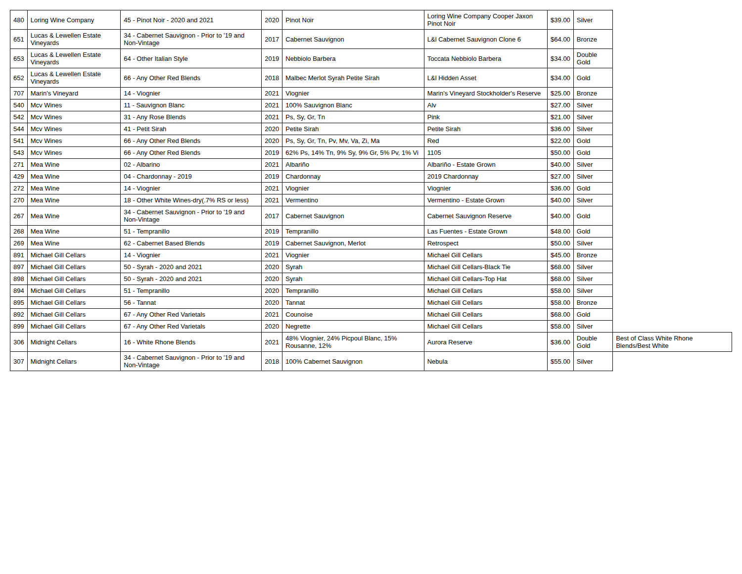| 480 | Loring Wine Company | 45 - Pinot Noir - 2020 and 2021 | 2020 | Pinot Noir | Loring Wine Company Cooper Jaxon Pinot Noir | $39.00 | Silver | |
| 651 | Lucas & Lewellen Estate Vineyards | 34 - Cabernet Sauvignon - Prior to '19 and Non-Vintage | 2017 | Cabernet Sauvignon | L&l Cabernet Sauvignon Clone 6 | $64.00 | Bronze | |
| 653 | Lucas & Lewellen Estate Vineyards | 64 - Other Italian Style | 2019 | Nebbiolo Barbera | Toccata Nebbiolo Barbera | $34.00 | Double Gold | |
| 652 | Lucas & Lewellen Estate Vineyards | 66 - Any Other Red Blends | 2018 | Malbec Merlot Syrah Petite Sirah | L&l Hidden Asset | $34.00 | Gold | |
| 707 | Marin's Vineyard | 14 - Viognier | 2021 | Viognier | Marin's Vineyard Stockholder's Reserve | $25.00 | Bronze | |
| 540 | Mcv Wines | 11 - Sauvignon Blanc | 2021 | 100% Sauvignon Blanc | Alv | $27.00 | Silver | |
| 542 | Mcv Wines | 31 - Any Rose Blends | 2021 | Ps, Sy, Gr, Tn | Pink | $21.00 | Silver | |
| 544 | Mcv Wines | 41 - Petit Sirah | 2020 | Petite Sirah | Petite Sirah | $36.00 | Silver | |
| 541 | Mcv Wines | 66 - Any Other Red Blends | 2020 | Ps, Sy, Gr, Tn, Pv, Mv, Va, Zi, Ma | Red | $22.00 | Gold | |
| 543 | Mcv Wines | 66 - Any Other Red Blends | 2019 | 62% Ps, 14% Tn, 9% Sy, 9% Gr, 5% Pv, 1% Vi | 1105 | $50.00 | Gold | |
| 271 | Mea Wine | 02 - Albarino | 2021 | Albariño | Albariño - Estate Grown | $40.00 | Silver | |
| 429 | Mea Wine | 04 - Chardonnay - 2019 | 2019 | Chardonnay | 2019 Chardonnay | $27.00 | Silver | |
| 272 | Mea Wine | 14 - Viognier | 2021 | Viognier | Viognier | $36.00 | Gold | |
| 270 | Mea Wine | 18 - Other White Wines-dry(.7% RS or less) | 2021 | Vermentino | Vermentino - Estate Grown | $40.00 | Silver | |
| 267 | Mea Wine | 34 - Cabernet Sauvignon - Prior to '19 and Non-Vintage | 2017 | Cabernet Sauvignon | Cabernet Sauvignon Reserve | $40.00 | Gold | |
| 268 | Mea Wine | 51 - Tempranillo | 2019 | Tempranillo | Las Fuentes - Estate Grown | $48.00 | Gold | |
| 269 | Mea Wine | 62 - Cabernet Based Blends | 2019 | Cabernet Sauvignon, Merlot | Retrospect | $50.00 | Silver | |
| 891 | Michael Gill Cellars | 14 - Viognier | 2021 | Viognier | Michael Gill Cellars | $45.00 | Bronze | |
| 897 | Michael Gill Cellars | 50 - Syrah - 2020 and 2021 | 2020 | Syrah | Michael Gill Cellars-Black Tie | $68.00 | Silver | |
| 898 | Michael Gill Cellars | 50 - Syrah - 2020 and 2021 | 2020 | Syrah | Michael Gill Cellars-Top Hat | $68.00 | Silver | |
| 894 | Michael Gill Cellars | 51 - Tempranillo | 2020 | Tempranillo | Michael Gill Cellars | $58.00 | Silver | |
| 895 | Michael Gill Cellars | 56 - Tannat | 2020 | Tannat | Michael Gill Cellars | $58.00 | Bronze | |
| 892 | Michael Gill Cellars | 67 - Any Other Red Varietals | 2021 | Counoise | Michael Gill Cellars | $68.00 | Gold | |
| 899 | Michael Gill Cellars | 67 - Any Other Red Varietals | 2020 | Negrette | Michael Gill Cellars | $58.00 | Silver | |
| 306 | Midnight Cellars | 16 - White Rhone Blends | 2021 | 48% Viognier, 24% Picpoul Blanc, 15% Rousanne, 12% | Aurora Reserve | $36.00 | Double Gold | Best of Class White Rhone Blends/Best White |
| 307 | Midnight Cellars | 34 - Cabernet Sauvignon - Prior to '19 and Non-Vintage | 2018 | 100% Cabernet Sauvignon | Nebula | $55.00 | Silver | |